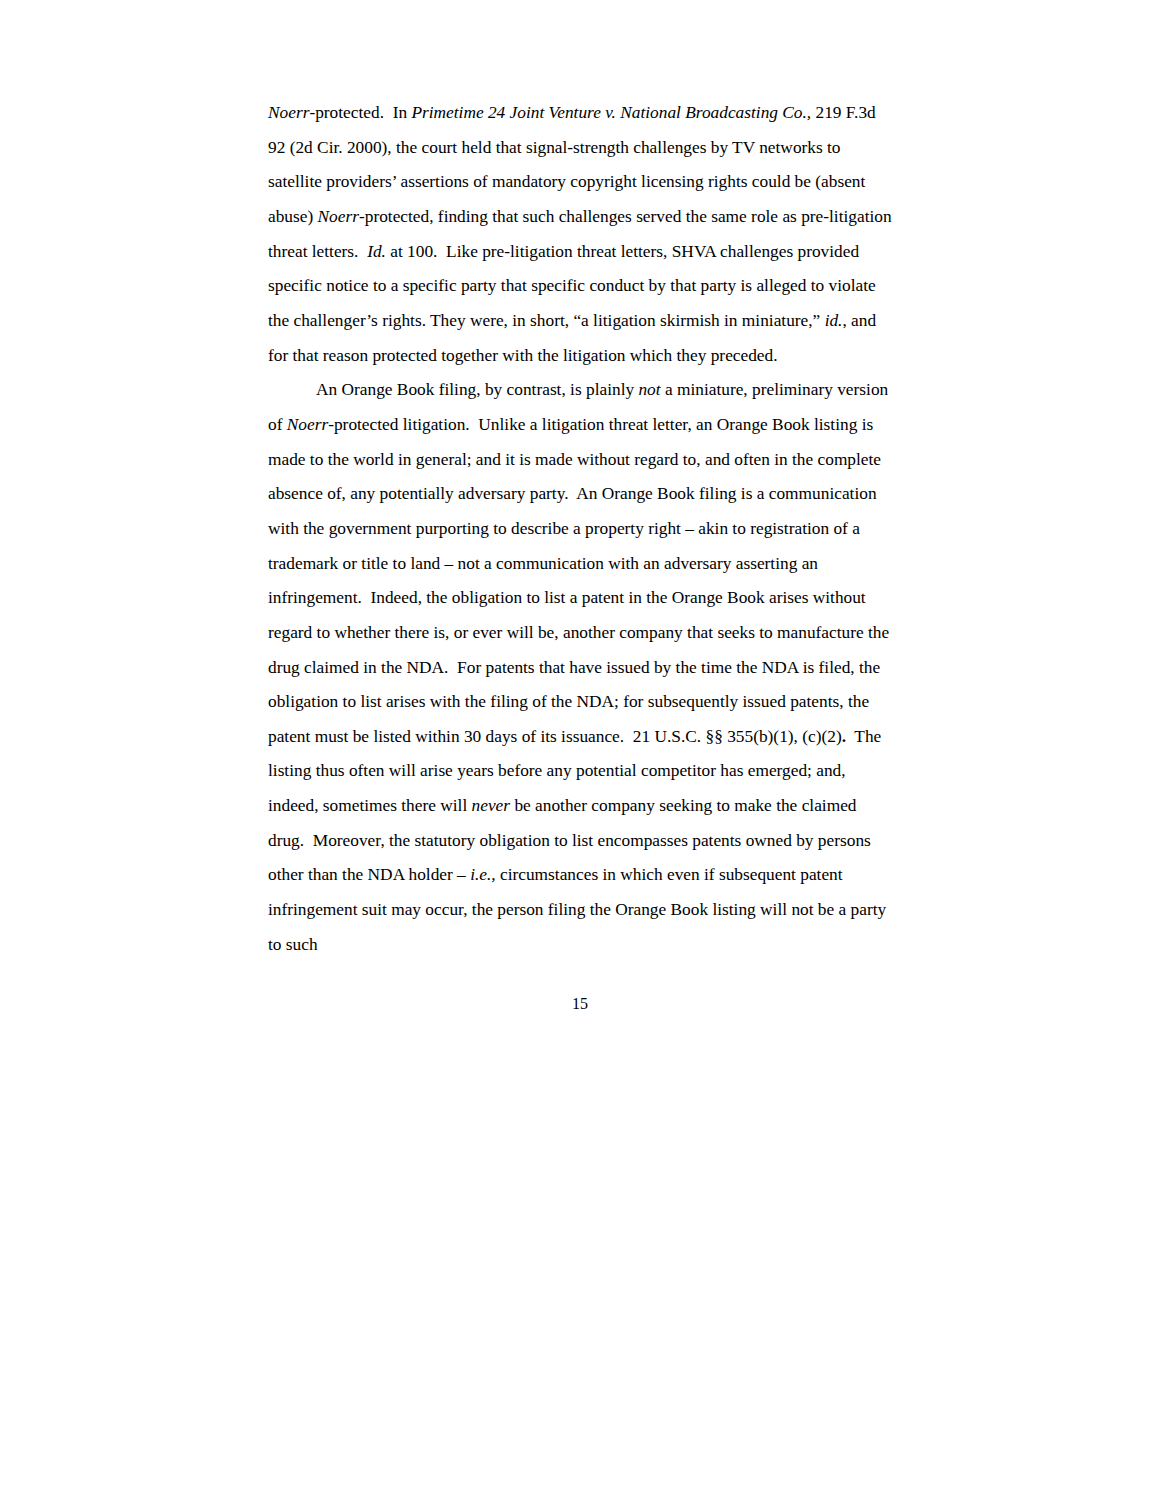Noerr-protected. In Primetime 24 Joint Venture v. National Broadcasting Co., 219 F.3d 92 (2d Cir. 2000), the court held that signal-strength challenges by TV networks to satellite providers’ assertions of mandatory copyright licensing rights could be (absent abuse) Noerr-protected, finding that such challenges served the same role as pre-litigation threat letters. Id. at 100. Like pre-litigation threat letters, SHVA challenges provided specific notice to a specific party that specific conduct by that party is alleged to violate the challenger’s rights. They were, in short, “a litigation skirmish in miniature,” id., and for that reason protected together with the litigation which they preceded.
An Orange Book filing, by contrast, is plainly not a miniature, preliminary version of Noerr-protected litigation. Unlike a litigation threat letter, an Orange Book listing is made to the world in general; and it is made without regard to, and often in the complete absence of, any potentially adversary party. An Orange Book filing is a communication with the government purporting to describe a property right – akin to registration of a trademark or title to land – not a communication with an adversary asserting an infringement. Indeed, the obligation to list a patent in the Orange Book arises without regard to whether there is, or ever will be, another company that seeks to manufacture the drug claimed in the NDA. For patents that have issued by the time the NDA is filed, the obligation to list arises with the filing of the NDA; for subsequently issued patents, the patent must be listed within 30 days of its issuance. 21 U.S.C. §§ 355(b)(1), (c)(2). The listing thus often will arise years before any potential competitor has emerged; and, indeed, sometimes there will never be another company seeking to make the claimed drug. Moreover, the statutory obligation to list encompasses patents owned by persons other than the NDA holder – i.e., circumstances in which even if subsequent patent infringement suit may occur, the person filing the Orange Book listing will not be a party to such
15